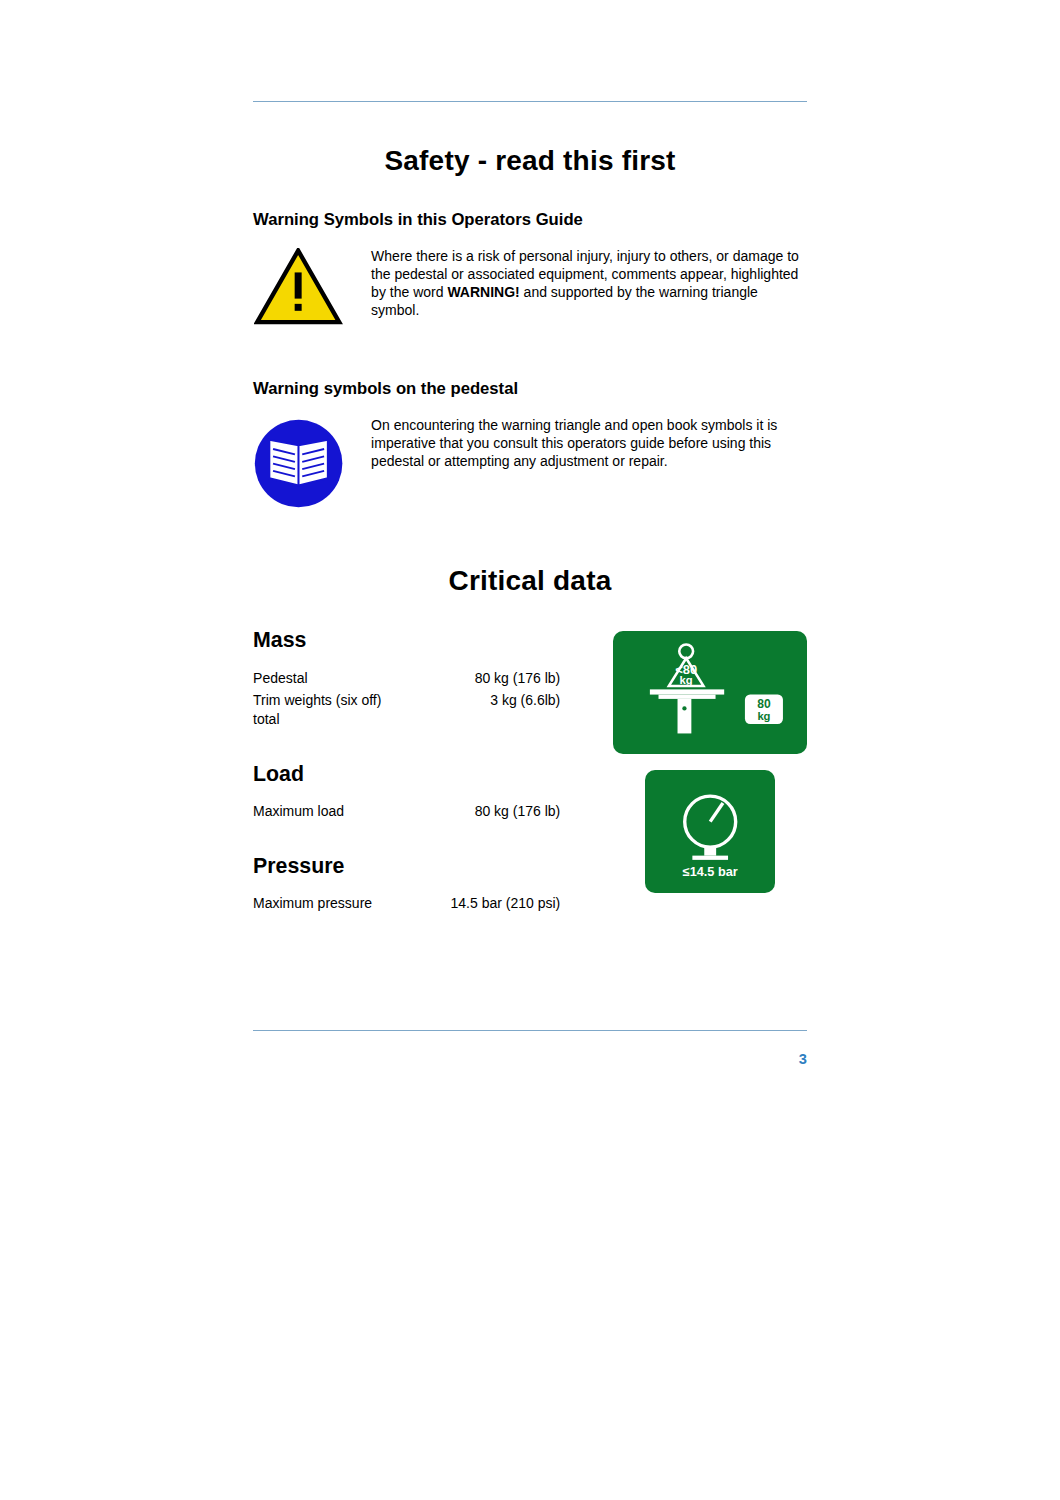Safety - read this first
Warning Symbols in this Operators Guide
Where there is a risk of personal injury, injury to others, or damage to the pedestal or associated equipment, comments appear, highlighted by the word WARNING! and supported by the warning triangle symbol.
Warning symbols on the pedestal
On encountering the warning triangle and open book symbols it is imperative that you consult this operators guide before using this pedestal or attempting any adjustment or repair.
Critical data
Mass
| Pedestal | 80 kg (176 lb) |
| Trim weights (six off) total | 3 kg (6.6lb) |
Load
| Maximum load | 80 kg (176 lb) |
Pressure
| Maximum pressure | 14.5 bar (210 psi) |
<80 kg 80 kg
≤14.5 bar
3